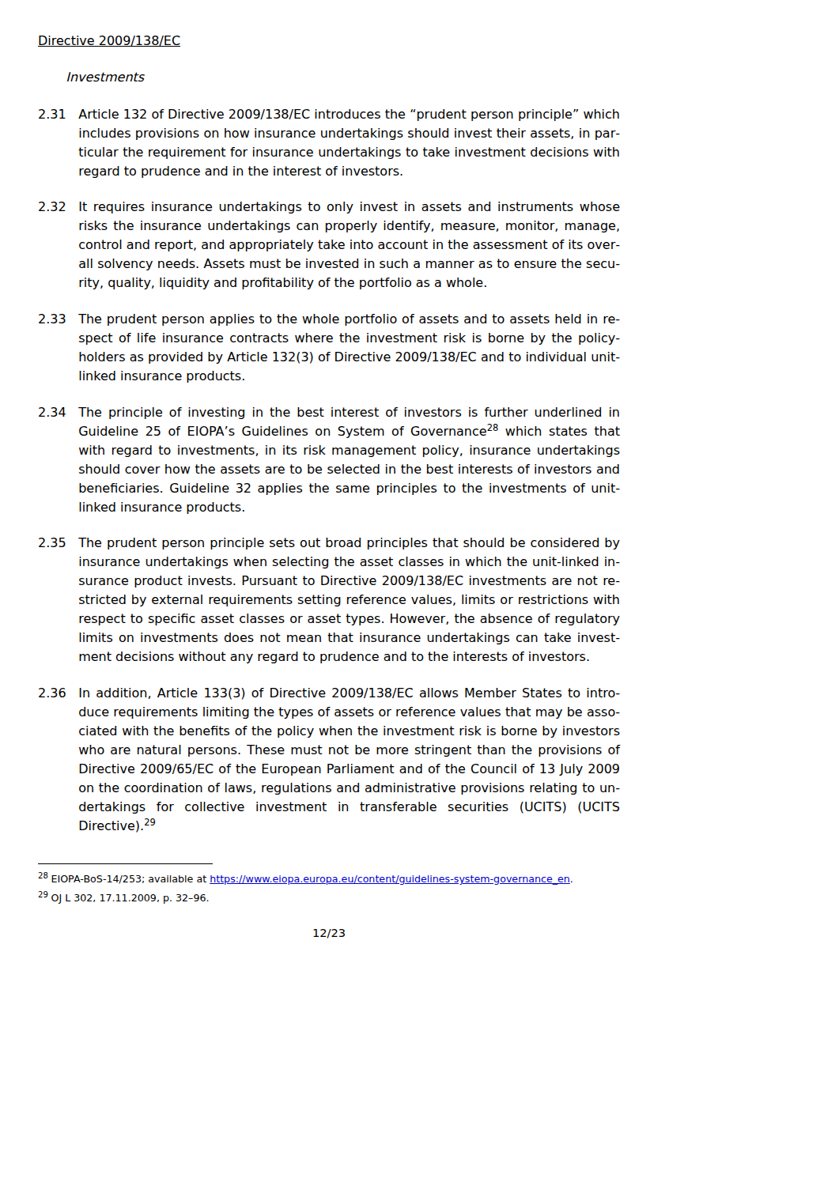Directive 2009/138/EC
Investments
2.31 Article 132 of Directive 2009/138/EC introduces the “prudent person principle” which includes provisions on how insurance undertakings should invest their assets, in particular the requirement for insurance undertakings to take investment decisions with regard to prudence and in the interest of investors.
2.32 It requires insurance undertakings to only invest in assets and instruments whose risks the insurance undertakings can properly identify, measure, monitor, manage, control and report, and appropriately take into account in the assessment of its overall solvency needs. Assets must be invested in such a manner as to ensure the security, quality, liquidity and profitability of the portfolio as a whole.
2.33 The prudent person applies to the whole portfolio of assets and to assets held in respect of life insurance contracts where the investment risk is borne by the policyholders as provided by Article 132(3) of Directive 2009/138/EC and to individual unit-linked insurance products.
2.34 The principle of investing in the best interest of investors is further underlined in Guideline 25 of EIOPA’s Guidelines on System of Governance28 which states that with regard to investments, in its risk management policy, insurance undertakings should cover how the assets are to be selected in the best interests of investors and beneficiaries. Guideline 32 applies the same principles to the investments of unit-linked insurance products.
2.35 The prudent person principle sets out broad principles that should be considered by insurance undertakings when selecting the asset classes in which the unit-linked insurance product invests. Pursuant to Directive 2009/138/EC investments are not restricted by external requirements setting reference values, limits or restrictions with respect to specific asset classes or asset types. However, the absence of regulatory limits on investments does not mean that insurance undertakings can take investment decisions without any regard to prudence and to the interests of investors.
2.36 In addition, Article 133(3) of Directive 2009/138/EC allows Member States to introduce requirements limiting the types of assets or reference values that may be associated with the benefits of the policy when the investment risk is borne by investors who are natural persons. These must not be more stringent than the provisions of Directive 2009/65/EC of the European Parliament and of the Council of 13 July 2009 on the coordination of laws, regulations and administrative provisions relating to undertakings for collective investment in transferable securities (UCITS) (UCITS Directive).29
28 EIOPA-BoS-14/253; available at https://www.eiopa.europa.eu/content/guidelines-system-governance_en.
29 OJ L 302, 17.11.2009, p. 32–96.
12/23